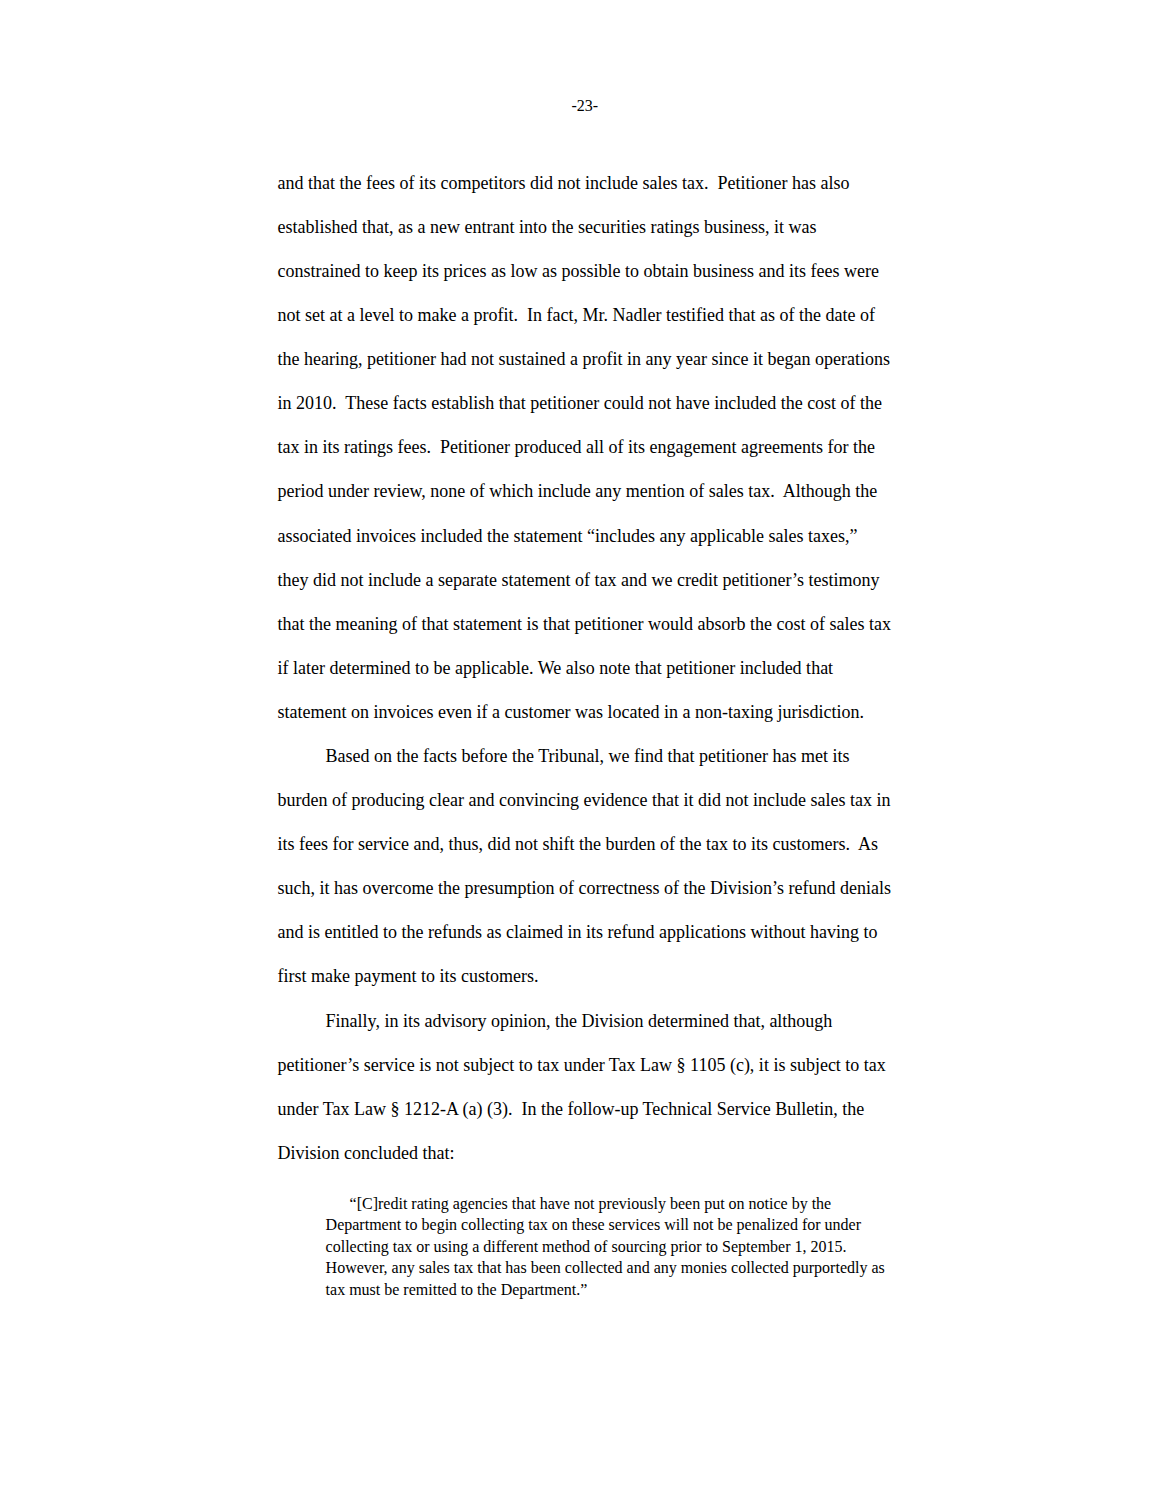-23-
and that the fees of its competitors did not include sales tax. Petitioner has also established that, as a new entrant into the securities ratings business, it was constrained to keep its prices as low as possible to obtain business and its fees were not set at a level to make a profit. In fact, Mr. Nadler testified that as of the date of the hearing, petitioner had not sustained a profit in any year since it began operations in 2010. These facts establish that petitioner could not have included the cost of the tax in its ratings fees. Petitioner produced all of its engagement agreements for the period under review, none of which include any mention of sales tax. Although the associated invoices included the statement “includes any applicable sales taxes,” they did not include a separate statement of tax and we credit petitioner’s testimony that the meaning of that statement is that petitioner would absorb the cost of sales tax if later determined to be applicable. We also note that petitioner included that statement on invoices even if a customer was located in a non-taxing jurisdiction.
Based on the facts before the Tribunal, we find that petitioner has met its burden of producing clear and convincing evidence that it did not include sales tax in its fees for service and, thus, did not shift the burden of the tax to its customers. As such, it has overcome the presumption of correctness of the Division’s refund denials and is entitled to the refunds as claimed in its refund applications without having to first make payment to its customers.
Finally, in its advisory opinion, the Division determined that, although petitioner’s service is not subject to tax under Tax Law § 1105 (c), it is subject to tax under Tax Law § 1212-A (a) (3). In the follow-up Technical Service Bulletin, the Division concluded that:
“[C]redit rating agencies that have not previously been put on notice by the Department to begin collecting tax on these services will not be penalized for under collecting tax or using a different method of sourcing prior to September 1, 2015. However, any sales tax that has been collected and any monies collected purportedly as tax must be remitted to the Department.”